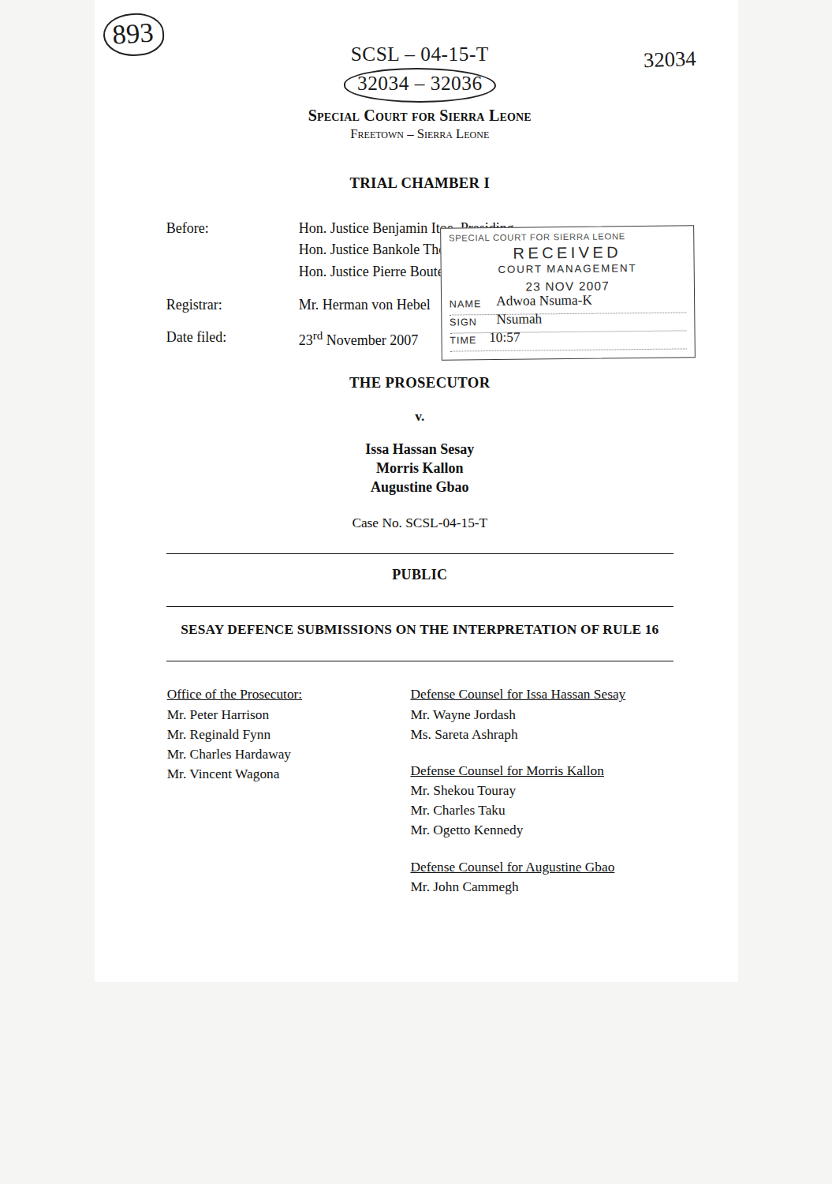893
SCSL – 04-15-T
32034 – 32036
32034
Special Court for Sierra Leone
Freetown – Sierra Leone
TRIAL CHAMBER I
| Before: | Hon. Justice Benjamin Itoe, Presiding |
| | Hon. Justice Bankole Thompson |
| | Hon. Justice Pierre Boutet |
| Registrar: | Mr. Herman von Hebel |
| Date filed: | 23 rd November 2007 |
SPECIAL COURT FOR SIERRA LEONE
RECEIVED
COURT MANAGEMENT
23 NOV 2007
NAME Adwoa Nsuma-K
SIGN Nsumah
TIME 10:57
THE PROSECUTOR
v.
Issa Hassan Sesay
Morris Kallon
Augustine Gbao
Case No. SCSL-04-15-T
PUBLIC
SESAY DEFENCE SUBMISSIONS ON THE INTERPRETATION OF RULE 16
| Office of the Prosecutor: Mr. Peter Harrison Mr. Reginald Fynn Mr. Charles Hardaway Mr. Vincent Wagona | Defense Counsel for Issa Hassan Sesay Mr. Wayne Jordash Ms. Sareta Ashraph Defense Counsel for Morris Kallon Mr. Shekou Touray Mr. Charles Taku Mr. Ogetto Kennedy Defense Counsel for Augustine Gbao Mr. John Cammegh |